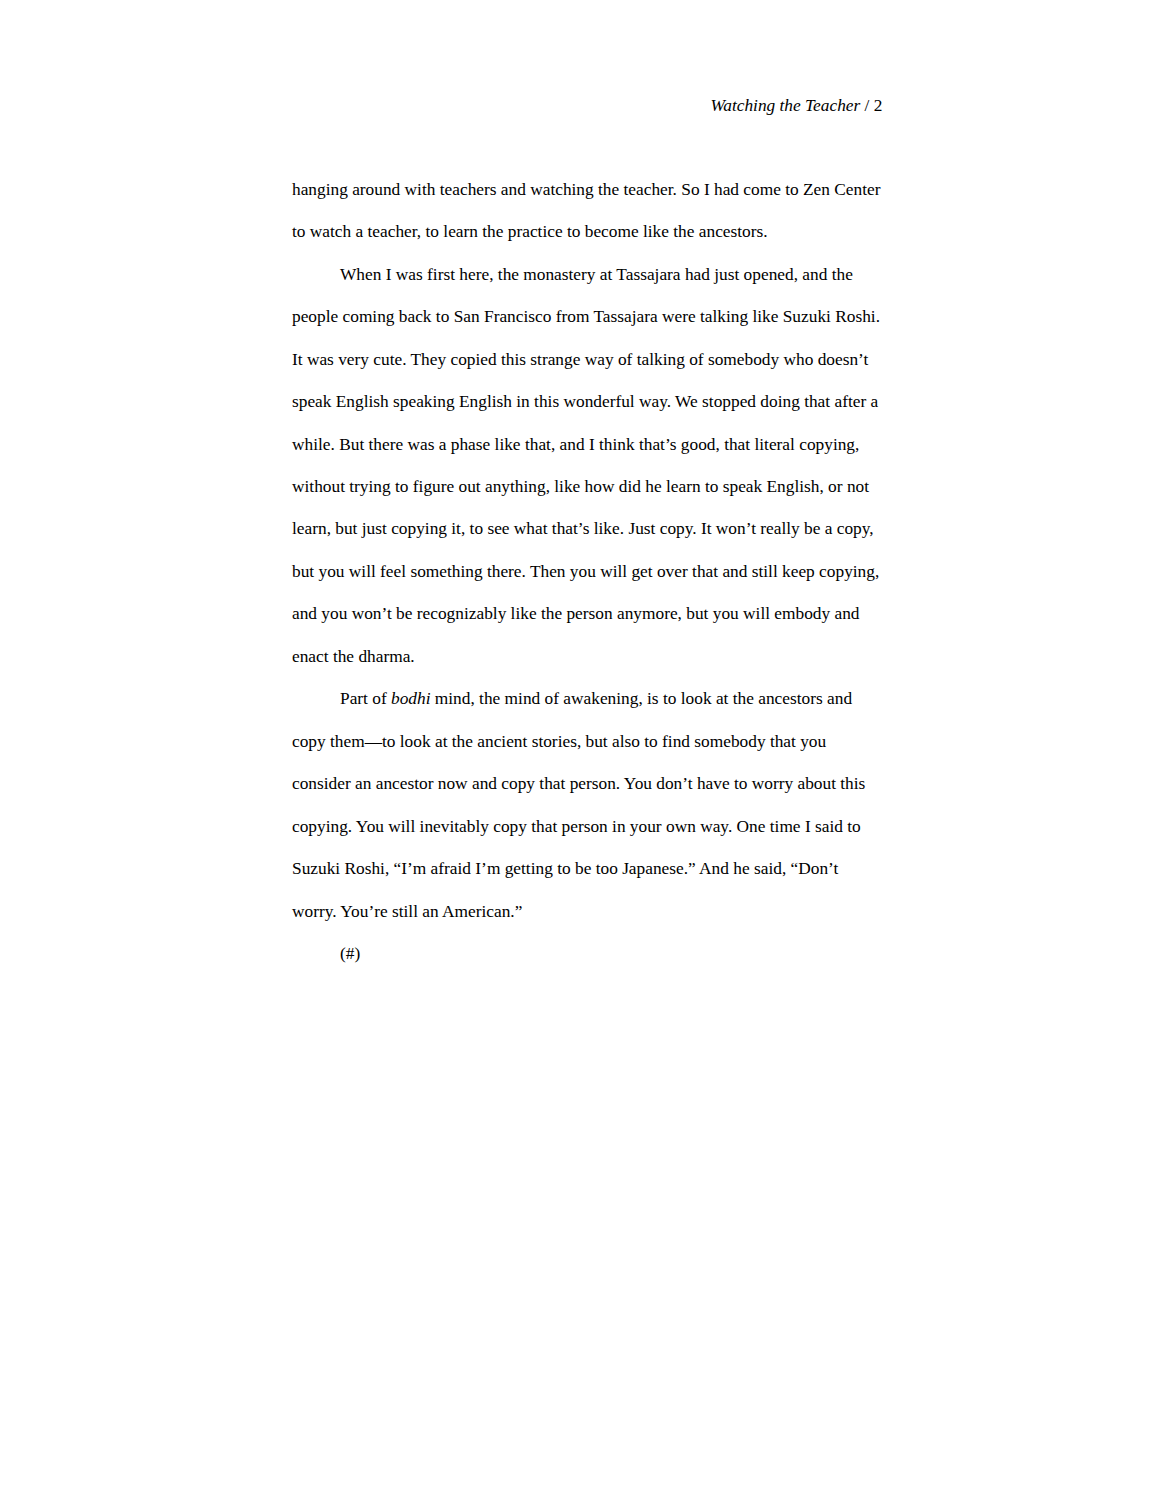Watching the Teacher / 2
hanging around with teachers and watching the teacher. So I had come to Zen Center to watch a teacher, to learn the practice to become like the ancestors.
When I was first here, the monastery at Tassajara had just opened, and the people coming back to San Francisco from Tassajara were talking like Suzuki Roshi. It was very cute. They copied this strange way of talking of somebody who doesn’t speak English speaking English in this wonderful way. We stopped doing that after a while. But there was a phase like that, and I think that’s good, that literal copying, without trying to figure out anything, like how did he learn to speak English, or not learn, but just copying it, to see what that’s like. Just copy. It won’t really be a copy, but you will feel something there. Then you will get over that and still keep copying, and you won’t be recognizably like the person anymore, but you will embody and enact the dharma.
Part of bodhi mind, the mind of awakening, is to look at the ancestors and copy them—to look at the ancient stories, but also to find somebody that you consider an ancestor now and copy that person. You don’t have to worry about this copying. You will inevitably copy that person in your own way. One time I said to Suzuki Roshi, “I’m afraid I’m getting to be too Japanese.” And he said, “Don’t worry. You’re still an American.”
(#)